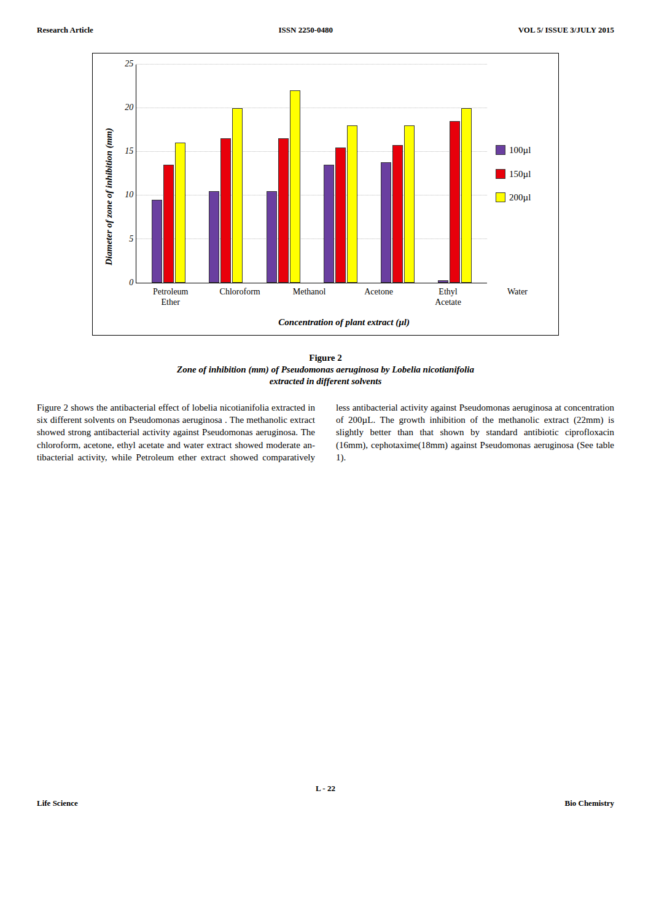Research Article
ISSN 2250-0480
VOL 5/ ISSUE 3/JULY 2015
Diameter of zone of inhibition (mm)
25 20 15 10 5 0
100µl
150µl
200µl
Petroleum
Ether
Chloroform
Methanol
Acetone
Ethyl
Acetate
Water
Concentration of plant extract (µl)
Figure 2 Zone of inhibition (mm) of Pseudomonas aeruginosa by Lobelia nicotianifolia
extracted in different solvents
Figure 2 shows the antibacterial effect of lobelia nicotianifolia extracted in six different solvents on Pseudomonas aeruginosa . The methanolic extract showed strong antibacterial activity against Pseudomonas aeruginosa. The chloroform, acetone, ethyl acetate and water extract showed moderate antibacterial activity, while Petroleum ether extract showed comparatively less antibacterial activity against Pseudomonas aeruginosa at concentration of 200µL. The growth inhibition of the methanolic extract (22mm) is slightly better than that shown by standard antibiotic ciprofloxacin (16mm), cephotaxime(18mm) against Pseudomonas aeruginosa (See table 1).
L - 22
Life Science
Bio Chemistry